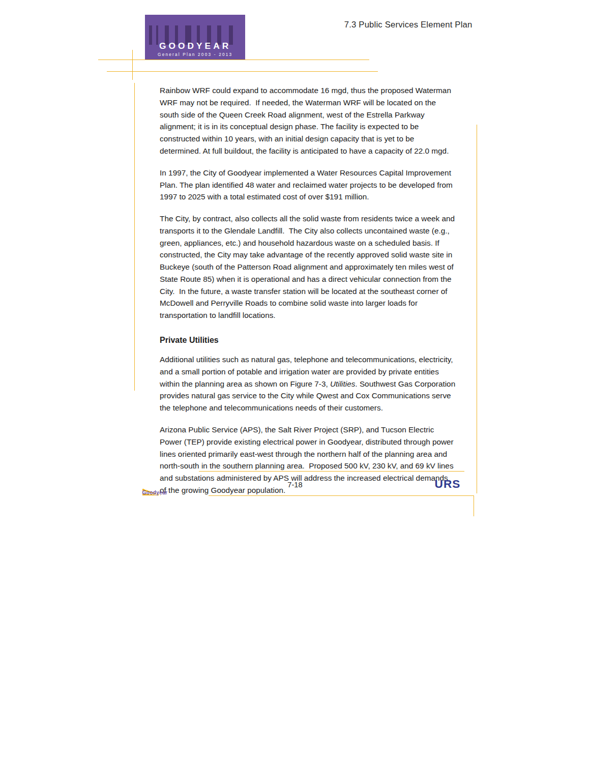7.3 Public Services Element Plan
GOODYEAR
General Plan 2003 - 2013
Rainbow WRF could expand to accommodate 16 mgd, thus the proposed Waterman WRF may not be required. If needed, the Waterman WRF will be located on the south side of the Queen Creek Road alignment, west of the Estrella Parkway alignment; it is in its conceptual design phase. The facility is expected to be constructed within 10 years, with an initial design capacity that is yet to be determined. At full buildout, the facility is anticipated to have a capacity of 22.0 mgd.
In 1997, the City of Goodyear implemented a Water Resources Capital Improvement Plan. The plan identified 48 water and reclaimed water projects to be developed from 1997 to 2025 with a total estimated cost of over $191 million.
The City, by contract, also collects all the solid waste from residents twice a week and transports it to the Glendale Landfill. The City also collects uncontained waste (e.g., green, appliances, etc.) and household hazardous waste on a scheduled basis. If constructed, the City may take advantage of the recently approved solid waste site in Buckeye (south of the Patterson Road alignment and approximately ten miles west of State Route 85) when it is operational and has a direct vehicular connection from the City. In the future, a waste transfer station will be located at the southeast corner of McDowell and Perryville Roads to combine solid waste into larger loads for transportation to landfill locations.
Private Utilities
Additional utilities such as natural gas, telephone and telecommunications, electricity, and a small portion of potable and irrigation water are provided by private entities within the planning area as shown on Figure 7-3, Utilities. Southwest Gas Corporation provides natural gas service to the City while Qwest and Cox Communications serve the telephone and telecommunications needs of their customers.
Arizona Public Service (APS), the Salt River Project (SRP), and Tucson Electric Power (TEP) provide existing electrical power in Goodyear, distributed through power lines oriented primarily east-west through the northern half of the planning area and north-south in the southern planning area. Proposed 500 kV, 230 kV, and 69 kV lines and substations administered by APS will address the increased electrical demands of the growing Goodyear population.
7-18
Goodyear
URS